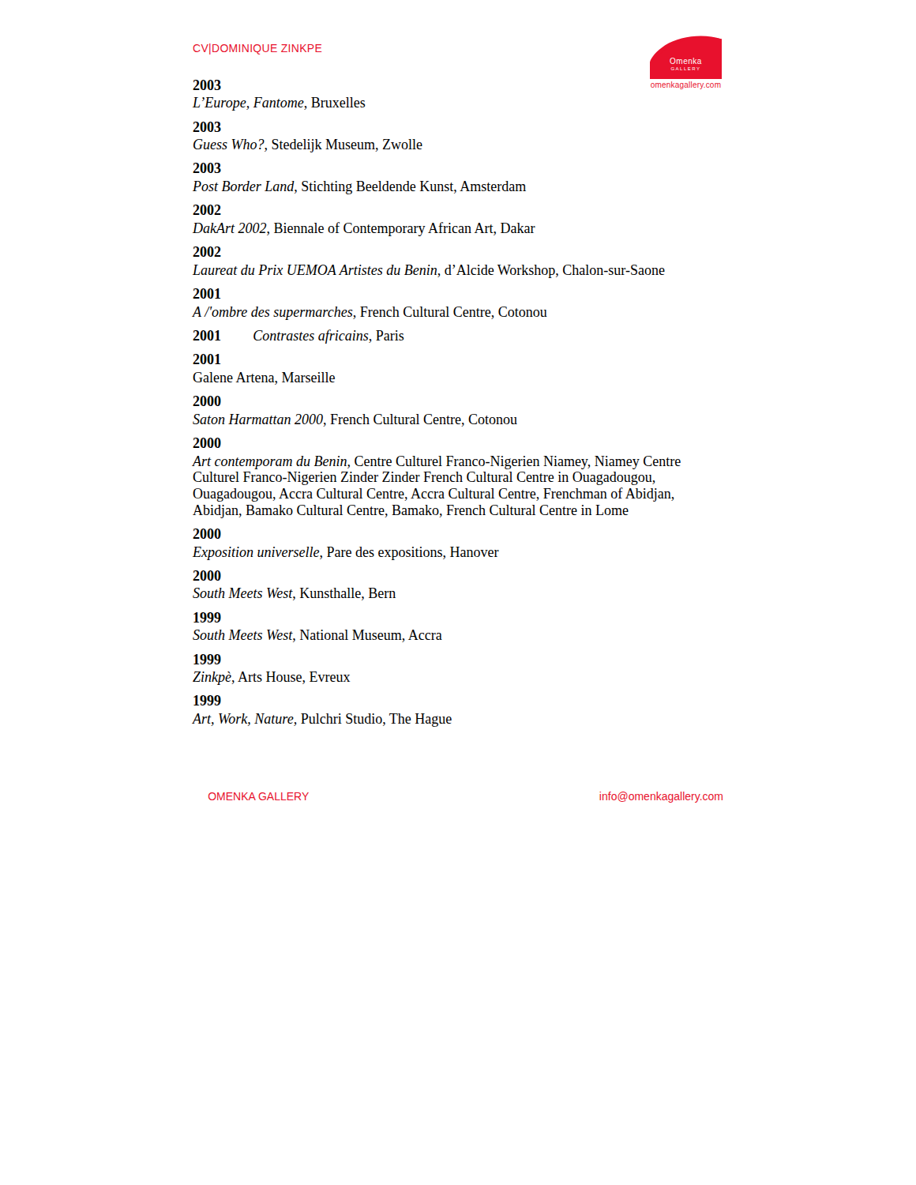OmenkaGALLERY
omenkagallery.com
CV|DOMINIQUE ZINKPE
2003
L’Europe, Fantome, Bruxelles
2003
Guess Who?, Stedelijk Museum, Zwolle
2003
Post Border Land, Stichting Beeldende Kunst, Amsterdam
2002
DakArt 2002, Biennale of Contemporary African Art, Dakar
2002
Laureat du Prix UEMOA Artistes du Benin, d’Alcide Workshop, Chalon-sur-Saone
2001
A /'ombre des supermarches, French Cultural Centre, Cotonou
2001Contrastes africains, Paris
2001
Galene Artena, Marseille
2000
Saton Harmattan 2000, French Cultural Centre, Cotonou
2000
Art contemporam du Benin, Centre Culturel Franco-Nigerien Niamey, Niamey Centre Culturel Franco-Nigerien Zinder Zinder French Cultural Centre in Ouagadougou, Ouagadougou, Accra Cultural Centre, Accra Cultural Centre, Frenchman of Abidjan, Abidjan, Bamako Cultural Centre, Bamako, French Cultural Centre in Lome
2000
Exposition universelle, Pare des expositions, Hanover
2000
South Meets West, Kunsthalle, Bern
1999
South Meets West, National Museum, Accra
1999
Zinkpè, Arts House, Evreux
1999
Art, Work, Nature, Pulchri Studio, The Hague
OMENKA GALLERY info@omenkagallery.com